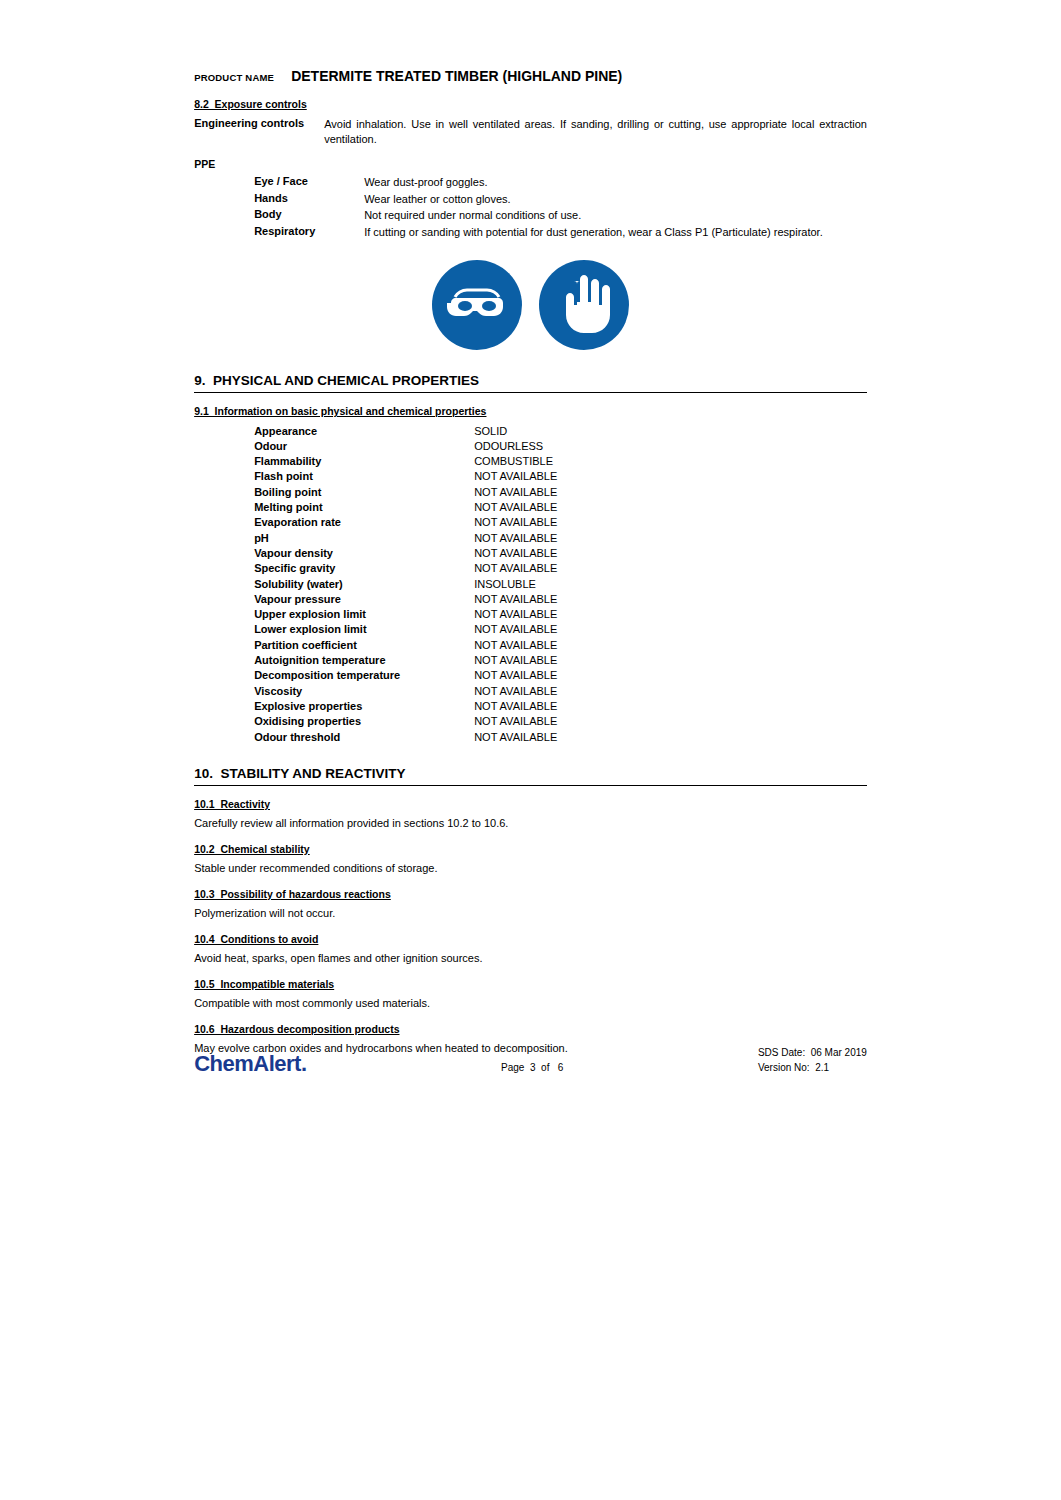PRODUCT NAME DETERMITE TREATED TIMBER (HIGHLAND PINE)
8.2 Exposure controls
| Engineering controls | Avoid inhalation. Use in well ventilated areas. If sanding, drilling or cutting, use appropriate local extraction ventilation. |
PPE
| | Eye / Face | Wear dust-proof goggles. |
| | Hands | Wear leather or cotton gloves. |
| | Body | Not required under normal conditions of use. |
| | Respiratory | If cutting or sanding with potential for dust generation, wear a Class P1 (Particulate) respirator. |
9. PHYSICAL AND CHEMICAL PROPERTIES
9.1 Information on basic physical and chemical properties
| Appearance | SOLID |
| Odour | ODOURLESS |
| Flammability | COMBUSTIBLE |
| Flash point | NOT AVAILABLE |
| Boiling point | NOT AVAILABLE |
| Melting point | NOT AVAILABLE |
| Evaporation rate | NOT AVAILABLE |
| pH | NOT AVAILABLE |
| Vapour density | NOT AVAILABLE |
| Specific gravity | NOT AVAILABLE |
| Solubility (water) | INSOLUBLE |
| Vapour pressure | NOT AVAILABLE |
| Upper explosion limit | NOT AVAILABLE |
| Lower explosion limit | NOT AVAILABLE |
| Partition coefficient | NOT AVAILABLE |
| Autoignition temperature | NOT AVAILABLE |
| Decomposition temperature | NOT AVAILABLE |
| Viscosity | NOT AVAILABLE |
| Explosive properties | NOT AVAILABLE |
| Oxidising properties | NOT AVAILABLE |
| Odour threshold | NOT AVAILABLE |
10. STABILITY AND REACTIVITY
10.1 Reactivity
Carefully review all information provided in sections 10.2 to 10.6.
10.2 Chemical stability
Stable under recommended conditions of storage.
10.3 Possibility of hazardous reactions
Polymerization will not occur.
10.4 Conditions to avoid
Avoid heat, sparks, open flames and other ignition sources.
10.5 Incompatible materials
Compatible with most commonly used materials.
10.6 Hazardous decomposition products
May evolve carbon oxides and hydrocarbons when heated to decomposition.
Chem Alert.
Page 3 of 6
SDS Date: 06 Mar 2019
Version No: 2.1